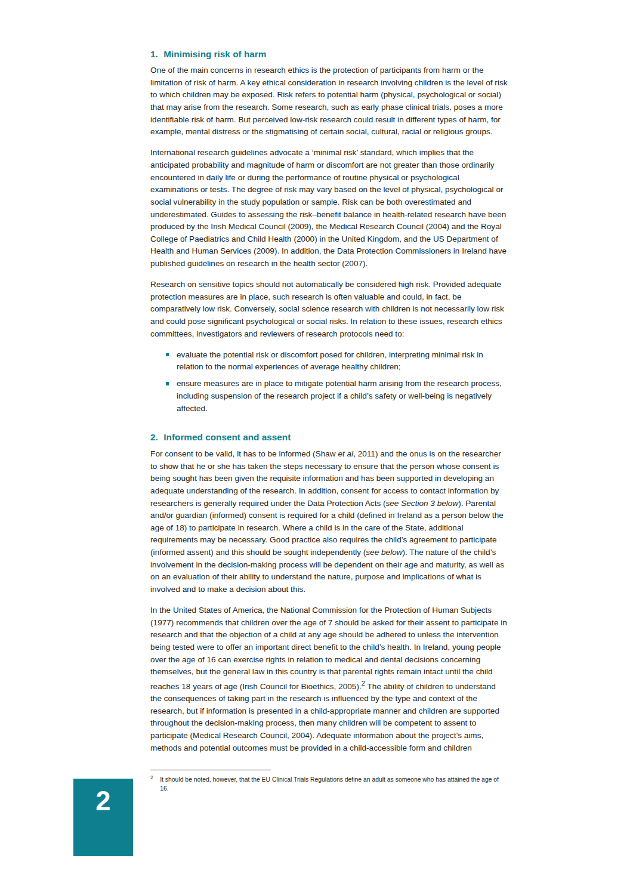1. Minimising risk of harm
One of the main concerns in research ethics is the protection of participants from harm or the limitation of risk of harm. A key ethical consideration in research involving children is the level of risk to which children may be exposed. Risk refers to potential harm (physical, psychological or social) that may arise from the research. Some research, such as early phase clinical trials, poses a more identifiable risk of harm. But perceived low-risk research could result in different types of harm, for example, mental distress or the stigmatising of certain social, cultural, racial or religious groups.
International research guidelines advocate a ‘minimal risk’ standard, which implies that the anticipated probability and magnitude of harm or discomfort are not greater than those ordinarily encountered in daily life or during the performance of routine physical or psychological examinations or tests. The degree of risk may vary based on the level of physical, psychological or social vulnerability in the study population or sample. Risk can be both overestimated and underestimated. Guides to assessing the risk–benefit balance in health-related research have been produced by the Irish Medical Council (2009), the Medical Research Council (2004) and the Royal College of Paediatrics and Child Health (2000) in the United Kingdom, and the US Department of Health and Human Services (2009). In addition, the Data Protection Commissioners in Ireland have published guidelines on research in the health sector (2007).
Research on sensitive topics should not automatically be considered high risk. Provided adequate protection measures are in place, such research is often valuable and could, in fact, be comparatively low risk. Conversely, social science research with children is not necessarily low risk and could pose significant psychological or social risks. In relation to these issues, research ethics committees, investigators and reviewers of research protocols need to:
evaluate the potential risk or discomfort posed for children, interpreting minimal risk in relation to the normal experiences of average healthy children;
ensure measures are in place to mitigate potential harm arising from the research process, including suspension of the research project if a child’s safety or well-being is negatively affected.
2. Informed consent and assent
For consent to be valid, it has to be informed (Shaw et al, 2011) and the onus is on the researcher to show that he or she has taken the steps necessary to ensure that the person whose consent is being sought has been given the requisite information and has been supported in developing an adequate understanding of the research. In addition, consent for access to contact information by researchers is generally required under the Data Protection Acts (see Section 3 below). Parental and/or guardian (informed) consent is required for a child (defined in Ireland as a person below the age of 18) to participate in research. Where a child is in the care of the State, additional requirements may be necessary. Good practice also requires the child’s agreement to participate (informed assent) and this should be sought independently (see below). The nature of the child’s involvement in the decision-making process will be dependent on their age and maturity, as well as on an evaluation of their ability to understand the nature, purpose and implications of what is involved and to make a decision about this.
In the United States of America, the National Commission for the Protection of Human Subjects (1977) recommends that children over the age of 7 should be asked for their assent to participate in research and that the objection of a child at any age should be adhered to unless the intervention being tested were to offer an important direct benefit to the child’s health. In Ireland, young people over the age of 16 can exercise rights in relation to medical and dental decisions concerning themselves, but the general law in this country is that parental rights remain intact until the child reaches 18 years of age (Irish Council for Bioethics, 2005).2 The ability of children to understand the consequences of taking part in the research is influenced by the type and context of the research, but if information is presented in a child-appropriate manner and children are supported throughout the decision-making process, then many children will be competent to assent to participate (Medical Research Council, 2004). Adequate information about the project’s aims, methods and potential outcomes must be provided in a child-accessible form and children
2 It should be noted, however, that the EU Clinical Trials Regulations define an adult as someone who has attained the age of 16.
2